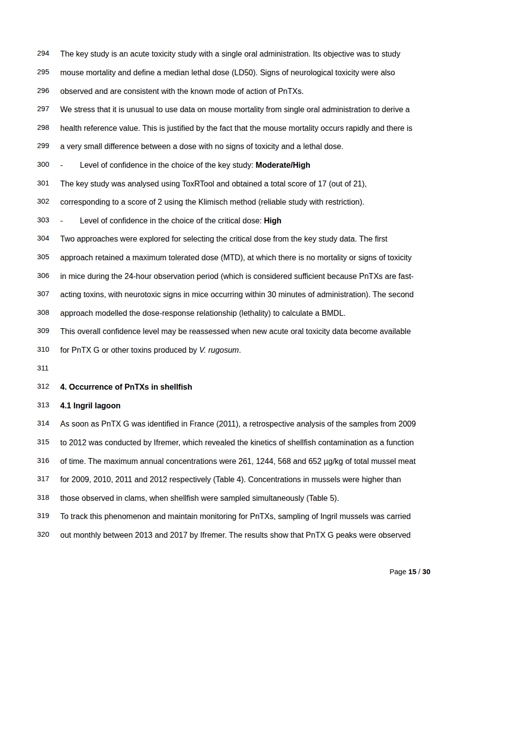294
The key study is an acute toxicity study with a single oral administration. Its objective was to study
295
mouse mortality and define a median lethal dose (LD50). Signs of neurological toxicity were also
296
observed and are consistent with the known mode of action of PnTXs.
297
We stress that it is unusual to use data on mouse mortality from single oral administration to derive a
298
health reference value. This is justified by the fact that the mouse mortality occurs rapidly and there is
299
a very small difference between a dose with no signs of toxicity and a lethal dose.
300
-
Level of confidence in the choice of the key study: Moderate/High
301
The key study was analysed using ToxRTool and obtained a total score of 17 (out of 21),
302
corresponding to a score of 2 using the Klimisch method (reliable study with restriction).
303
-
Level of confidence in the choice of the critical dose: High
304
Two approaches were explored for selecting the critical dose from the key study data. The first
305
approach retained a maximum tolerated dose (MTD), at which there is no mortality or signs of toxicity
306
in mice during the 24-hour observation period (which is considered sufficient because PnTXs are fast-
307
acting toxins, with neurotoxic signs in mice occurring within 30 minutes of administration). The second
308
approach modelled the dose-response relationship (lethality) to calculate a BMDL.
309
This overall confidence level may be reassessed when new acute oral toxicity data become available
310
for PnTX G or other toxins produced by V. rugosum.
311
312
4. Occurrence of PnTXs in shellfish
313
4.1 Ingril lagoon
314
As soon as PnTX G was identified in France (2011), a retrospective analysis of the samples from 2009
315
to 2012 was conducted by Ifremer, which revealed the kinetics of shellfish contamination as a function
316
of time. The maximum annual concentrations were 261, 1244, 568 and 652 µg/kg of total mussel meat
317
for 2009, 2010, 2011 and 2012 respectively (Table 4). Concentrations in mussels were higher than
318
those observed in clams, when shellfish were sampled simultaneously (Table 5).
319
To track this phenomenon and maintain monitoring for PnTXs, sampling of Ingril mussels was carried
320
out monthly between 2013 and 2017 by Ifremer. The results show that PnTX G peaks were observed
Page 15 / 30